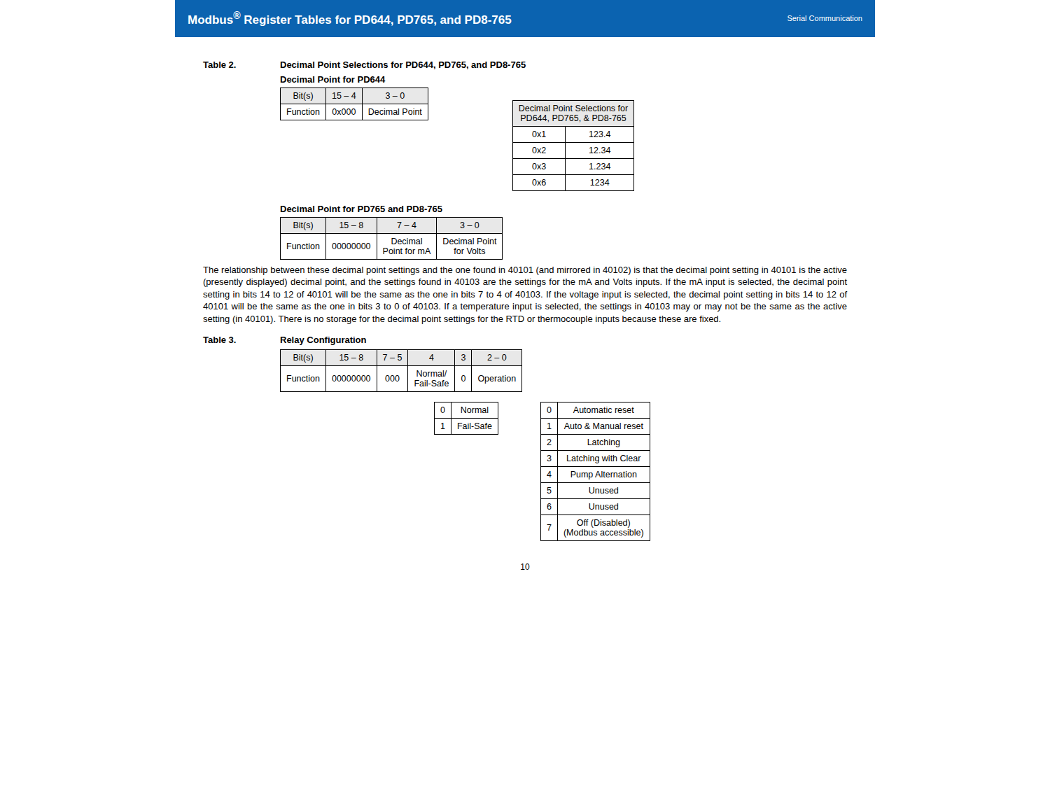Modbus® Register Tables for PD644, PD765, and PD8-765
Serial Communication
Table 2.
Decimal Point Selections for PD644, PD765, and PD8-765
Decimal Point for PD644
| Bit(s) | 15 – 4 | 3 – 0 |
| Function | 0x000 | Decimal Point |
| Decimal Point Selections for PD644, PD765, & PD8-765 |
| 0x1 | 123.4 |
| 0x2 | 12.34 |
| 0x3 | 1.234 |
| 0x6 | 1234 |
Decimal Point for PD765 and PD8-765
| Bit(s) | 15 – 8 | 7 – 4 | 3 – 0 |
| Function | 00000000 | Decimal Point for mA | Decimal Point for Volts |
The relationship between these decimal point settings and the one found in 40101 (and mirrored in 40102) is that the decimal point setting in 40101 is the active (presently displayed) decimal point, and the settings found in 40103 are the settings for the mA and Volts inputs. If the mA input is selected, the decimal point setting in bits 14 to 12 of 40101 will be the same as the one in bits 7 to 4 of 40103. If the voltage input is selected, the decimal point setting in bits 14 to 12 of 40101 will be the same as the one in bits 3 to 0 of 40103. If a temperature input is selected, the settings in 40103 may or may not be the same as the active setting (in 40101). There is no storage for the decimal point settings for the RTD or thermocouple inputs because these are fixed.
Table 3.
Relay Configuration
| Bit(s) | 15 – 8 | 7 – 5 | 4 | 3 | 2 – 0 |
| Function | 00000000 | 000 | Normal/ Fail-Safe | 0 | Operation |
| 0 | Normal |
| 1 | Fail-Safe |
| 0 | Automatic reset |
| 1 | Auto & Manual reset |
| 2 | Latching |
| 3 | Latching with Clear |
| 4 | Pump Alternation |
| 5 | Unused |
| 6 | Unused |
| 7 | Off (Disabled) (Modbus accessible) |
10